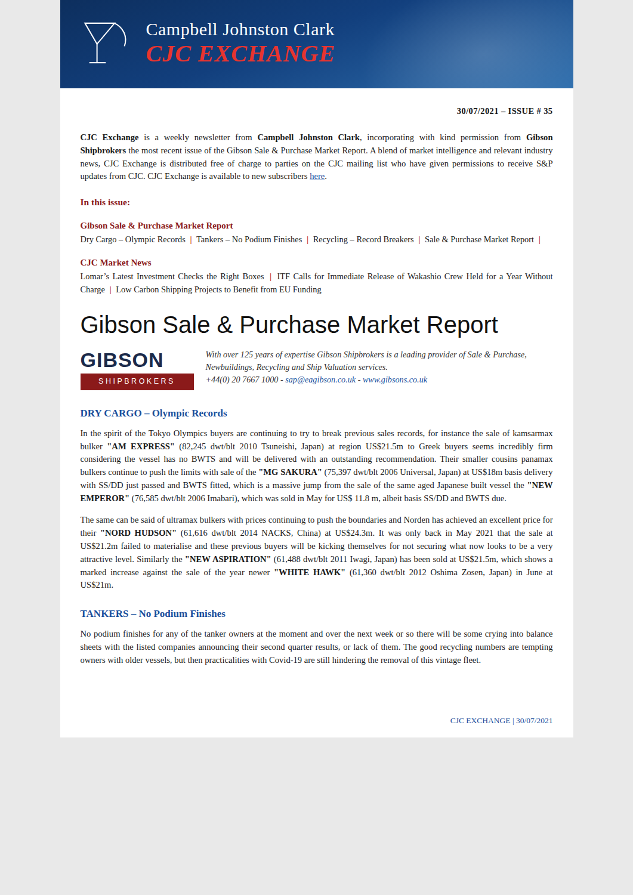Campbell Johnston Clark
CJC EXCHANGE
30/07/2021 – ISSUE # 35
CJC Exchange is a weekly newsletter from Campbell Johnston Clark, incorporating with kind permission from Gibson Shipbrokers the most recent issue of the Gibson Sale & Purchase Market Report. A blend of market intelligence and relevant industry news, CJC Exchange is distributed free of charge to parties on the CJC mailing list who have given permissions to receive S&P updates from CJC. CJC Exchange is available to new subscribers here.
In this issue:
Gibson Sale & Purchase Market Report
Dry Cargo – Olympic Records | Tankers – No Podium Finishes | Recycling – Record Breakers | Sale & Purchase Market Report |
CJC Market News
Lomar’s Latest Investment Checks the Right Boxes | ITF Calls for Immediate Release of Wakashio Crew Held for a Year Without Charge | Low Carbon Shipping Projects to Benefit from EU Funding
Gibson Sale & Purchase Market Report
GIBSON
SHIPBROKERS
With over 125 years of expertise Gibson Shipbrokers is a leading provider of Sale & Purchase, Newbuildings, Recycling and Ship Valuation services.
+44(0) 20 7667 1000 - sap@eagibson.co.uk - www.gibsons.co.uk
DRY CARGO – Olympic Records
In the spirit of the Tokyo Olympics buyers are continuing to try to break previous sales records, for instance the sale of kamsarmax bulker "AM EXPRESS" (82,245 dwt/blt 2010 Tsuneishi, Japan) at region US$21.5m to Greek buyers seems incredibly firm considering the vessel has no BWTS and will be delivered with an outstanding recommendation. Their smaller cousins panamax bulkers continue to push the limits with sale of the "MG SAKURA" (75,397 dwt/blt 2006 Universal, Japan) at US$18m basis delivery with SS/DD just passed and BWTS fitted, which is a massive jump from the sale of the same aged Japanese built vessel the "NEW EMPEROR" (76,585 dwt/blt 2006 Imabari), which was sold in May for US$ 11.8 m, albeit basis SS/DD and BWTS due.
The same can be said of ultramax bulkers with prices continuing to push the boundaries and Norden has achieved an excellent price for their "NORD HUDSON" (61,616 dwt/blt 2014 NACKS, China) at US$24.3m. It was only back in May 2021 that the sale at US$21.2m failed to materialise and these previous buyers will be kicking themselves for not securing what now looks to be a very attractive level. Similarly the "NEW ASPIRATION" (61,488 dwt/blt 2011 Iwagi, Japan) has been sold at US$21.5m, which shows a marked increase against the sale of the year newer "WHITE HAWK" (61,360 dwt/blt 2012 Oshima Zosen, Japan) in June at US$21m.
TANKERS – No Podium Finishes
No podium finishes for any of the tanker owners at the moment and over the next week or so there will be some crying into balance sheets with the listed companies announcing their second quarter results, or lack of them. The good recycling numbers are tempting owners with older vessels, but then practicalities with Covid-19 are still hindering the removal of this vintage fleet.
CJC EXCHANGE | 30/07/2021